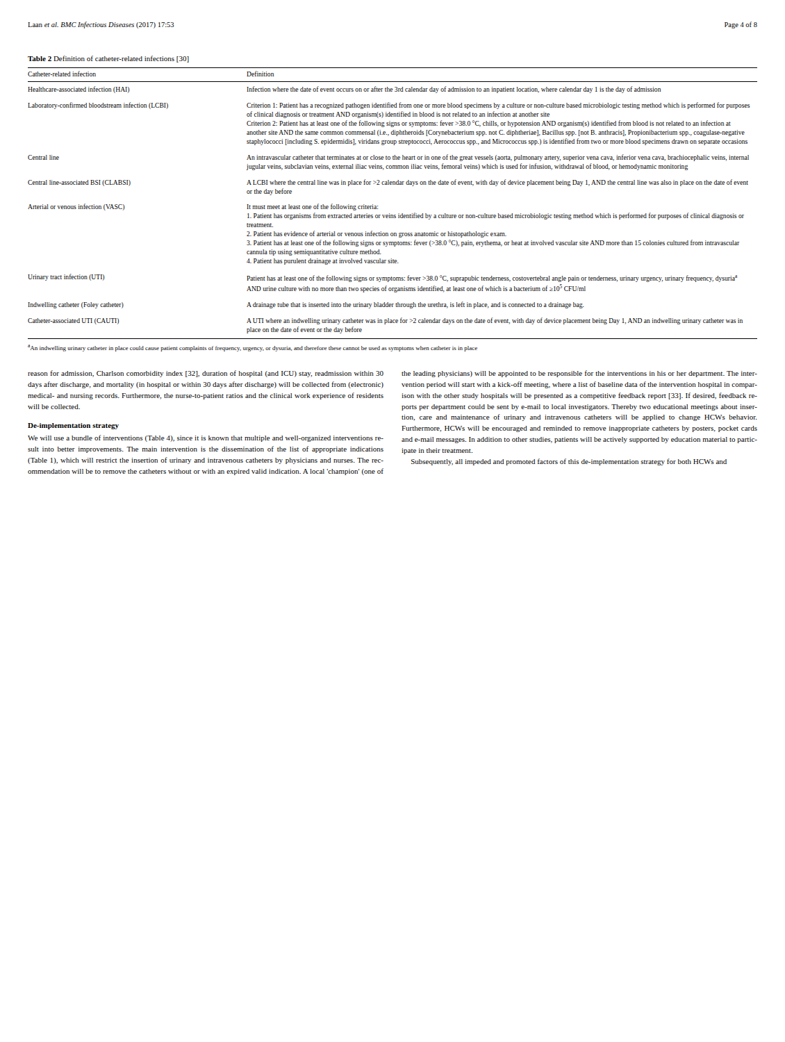Laan et al. BMC Infectious Diseases (2017) 17:53
Page 4 of 8
Table 2 Definition of catheter-related infections [30]
| Catheter-related infection | Definition |
| --- | --- |
| Healthcare-associated infection (HAI) | Infection where the date of event occurs on or after the 3rd calendar day of admission to an inpatient location, where calendar day 1 is the day of admission |
| Laboratory-confirmed bloodstream infection (LCBI) | Criterion 1: Patient has a recognized pathogen identified from one or more blood specimens by a culture or non-culture based microbiologic testing method which is performed for purposes of clinical diagnosis or treatment AND organism(s) identified in blood is not related to an infection at another site Criterion 2: Patient has at least one of the following signs or symptoms: fever >38.0 °C, chills, or hypotension AND organism(s) identified from blood is not related to an infection at another site AND the same common commensal (i.e., diphtheroids [Corynebacterium spp. not C. diphtheriae], Bacillus spp. [not B. anthracis], Propionibacterium spp., coagulase-negative staphylococci [including S. epidermidis], viridans group streptococci, Aerococcus spp., and Micrococcus spp.) is identified from two or more blood specimens drawn on separate occasions |
| Central line | An intravascular catheter that terminates at or close to the heart or in one of the great vessels (aorta, pulmonary artery, superior vena cava, inferior vena cava, brachiocephalic veins, internal jugular veins, subclavian veins, external iliac veins, common iliac veins, femoral veins) which is used for infusion, withdrawal of blood, or hemodynamic monitoring |
| Central line-associated BSI (CLABSI) | A LCBI where the central line was in place for >2 calendar days on the date of event, with day of device placement being Day 1, AND the central line was also in place on the date of event or the day before |
| Arterial or venous infection (VASC) | It must meet at least one of the following criteria: 1. Patient has organisms from extracted arteries or veins identified by a culture or non-culture based microbiologic testing method which is performed for purposes of clinical diagnosis or treatment. 2. Patient has evidence of arterial or venous infection on gross anatomic or histopathologic exam. 3. Patient has at least one of the following signs or symptoms: fever (>38.0 °C), pain, erythema, or heat at involved vascular site AND more than 15 colonies cultured from intravascular cannula tip using semiquantitative culture method. 4. Patient has purulent drainage at involved vascular site. |
| Urinary tract infection (UTI) | Patient has at least one of the following signs or symptoms: fever >38.0 °C, suprapubic tenderness, costovertebral angle pain or tenderness, urinary urgency, urinary frequency, dysuria a AND urine culture with no more than two species of organisms identified, at least one of which is a bacterium of ≥10 5 CFU/ml |
| Indwelling catheter (Foley catheter) | A drainage tube that is inserted into the urinary bladder through the urethra, is left in place, and is connected to a drainage bag. |
| Catheter-associated UTI (CAUTI) | A UTI where an indwelling urinary catheter was in place for >2 calendar days on the date of event, with day of device placement being Day 1, AND an indwelling urinary catheter was in place on the date of event or the day before |
aAn indwelling urinary catheter in place could cause patient complaints of frequency, urgency, or dysuria, and therefore these cannot be used as symptoms when catheter is in place
reason for admission, Charlson comorbidity index [32], duration of hospital (and ICU) stay, readmission within 30 days after discharge, and mortality (in hospital or within 30 days after discharge) will be collected from (electronic) medical- and nursing records. Furthermore, the nurse-to-patient ratios and the clinical work experience of residents will be collected.
De-implementation strategy
We will use a bundle of interventions (Table 4), since it is known that multiple and well-organized interventions result into better improvements. The main intervention is the dissemination of the list of appropriate indications (Table 1), which will restrict the insertion of urinary and intravenous catheters by physicians and nurses. The recommendation will be to remove the catheters without or with an expired valid indication. A local 'champion' (one of the leading physicians) will be appointed to be responsible for the interventions in his or her department. The intervention period will start with a kick-off meeting, where a list of baseline data of the intervention hospital in comparison with the other study hospitals will be presented as a competitive feedback report [33]. If desired, feedback reports per department could be sent by e-mail to local investigators. Thereby two educational meetings about insertion, care and maintenance of urinary and intravenous catheters will be applied to change HCWs behavior. Furthermore, HCWs will be encouraged and reminded to remove inappropriate catheters by posters, pocket cards and e-mail messages. In addition to other studies, patients will be actively supported by education material to participate in their treatment.
Subsequently, all impeded and promoted factors of this de-implementation strategy for both HCWs and